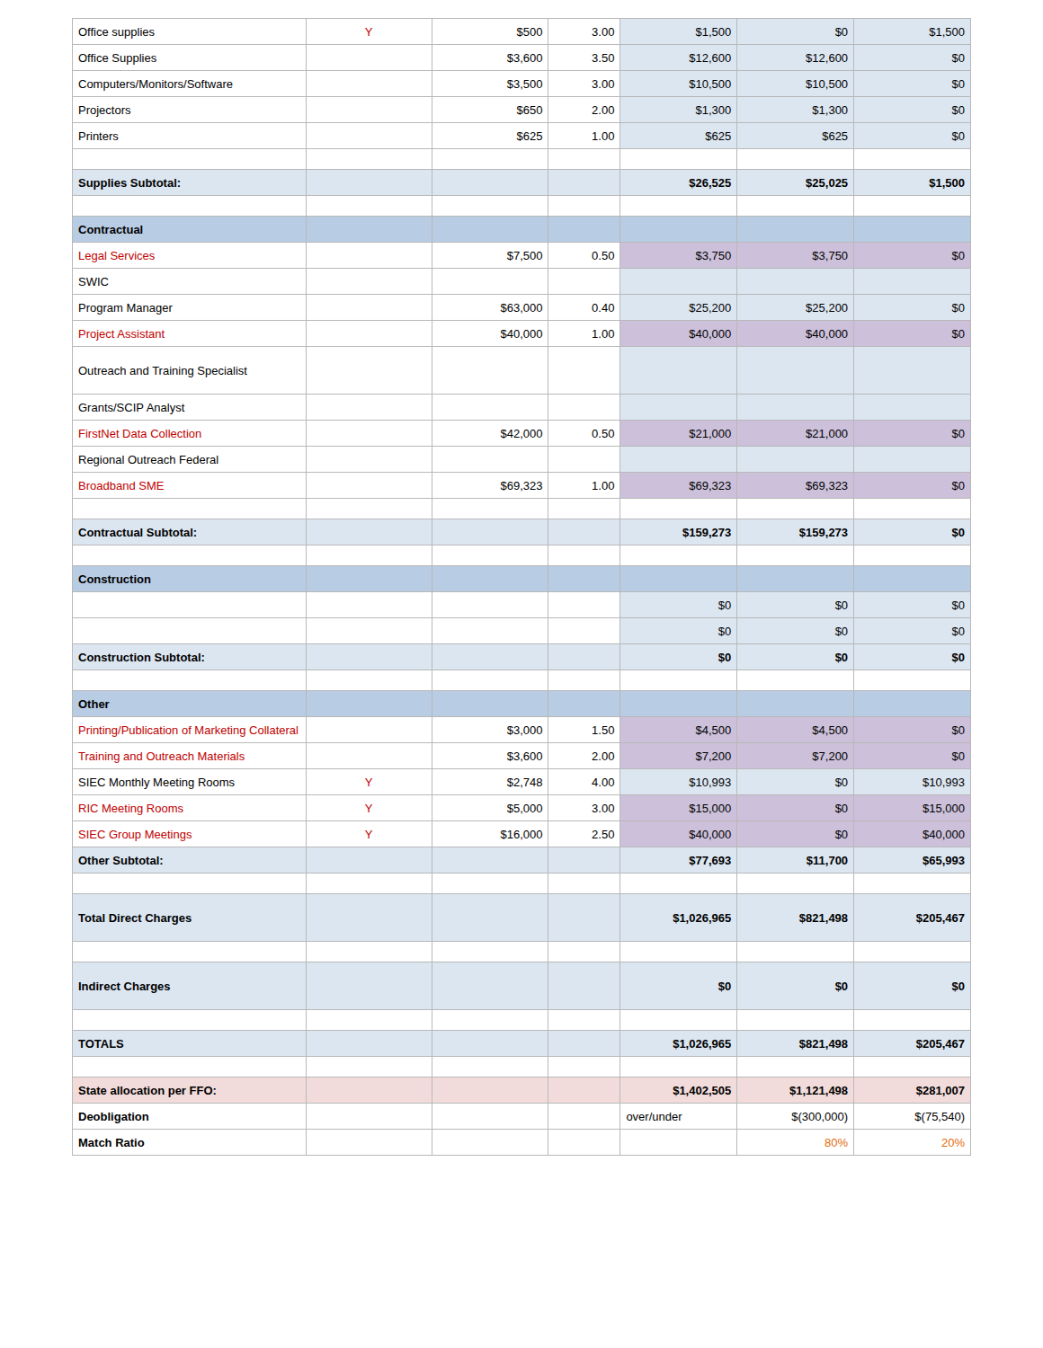| Office supplies | Y | $500 | 3.00 | $1,500 | $0 | $1,500 |
| Office Supplies | | $3,600 | 3.50 | $12,600 | $12,600 | $0 |
| Computers/Monitors/Software | | $3,500 | 3.00 | $10,500 | $10,500 | $0 |
| Projectors | | $650 | 2.00 | $1,300 | $1,300 | $0 |
| Printers | | $625 | 1.00 | $625 | $625 | $0 |
| Supplies Subtotal: | | | | $26,525 | $25,025 | $1,500 |
| Contractual | | | | | | |
| Legal Services | | $7,500 | 0.50 | $3,750 | $3,750 | $0 |
| SWIC | | | | | | |
| Program Manager | | $63,000 | 0.40 | $25,200 | $25,200 | $0 |
| Project Assistant | | $40,000 | 1.00 | $40,000 | $40,000 | $0 |
| Outreach and Training Specialist | | | | | | |
| Grants/SCIP Analyst | | | | | | |
| FirstNet Data Collection | | $42,000 | 0.50 | $21,000 | $21,000 | $0 |
| Regional Outreach Federal | | | | | | |
| Broadband SME | | $69,323 | 1.00 | $69,323 | $69,323 | $0 |
| Contractual Subtotal: | | | | $159,273 | $159,273 | $0 |
| Construction | | | | | | |
| | | | | $0 | $0 | $0 |
| | | | | $0 | $0 | $0 |
| Construction Subtotal: | | | | $0 | $0 | $0 |
| Other | | | | | | |
| Printing/Publication of Marketing Collateral | | $3,000 | 1.50 | $4,500 | $4,500 | $0 |
| Training and Outreach Materials | | $3,600 | 2.00 | $7,200 | $7,200 | $0 |
| SIEC Monthly Meeting Rooms | Y | $2,748 | 4.00 | $10,993 | $0 | $10,993 |
| RIC Meeting Rooms | Y | $5,000 | 3.00 | $15,000 | $0 | $15,000 |
| SIEC Group Meetings | Y | $16,000 | 2.50 | $40,000 | $0 | $40,000 |
| Other Subtotal: | | | | $77,693 | $11,700 | $65,993 |
| Total Direct Charges | | | | $1,026,965 | $821,498 | $205,467 |
| Indirect Charges | | | | $0 | $0 | $0 |
| TOTALS | | | | $1,026,965 | $821,498 | $205,467 |
| State allocation per FFO: | | | | $1,402,505 | $1,121,498 | $281,007 |
| Deobligation | | | | over/under | $(300,000) | $(75,540) |
| Match Ratio | | | | | 80% | 20% |